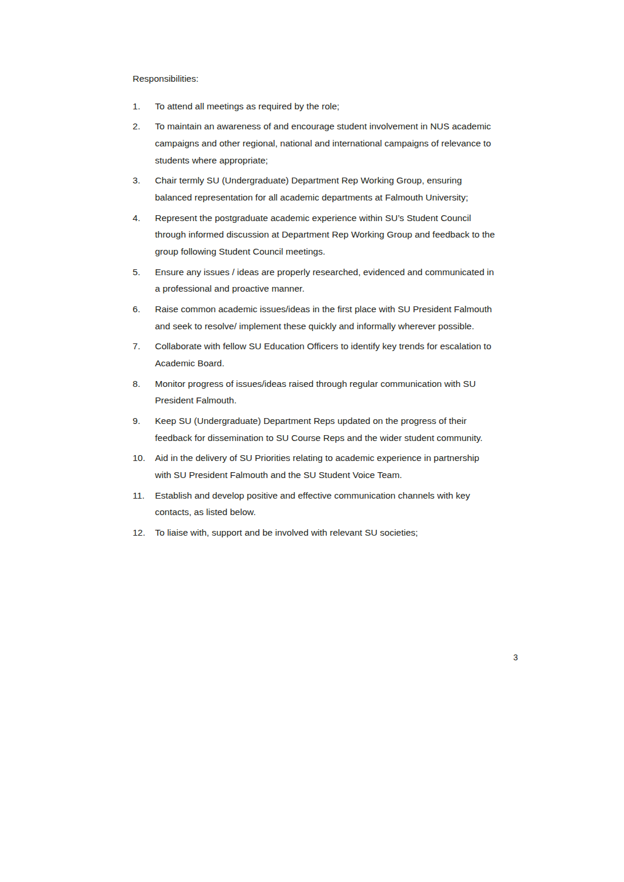Responsibilities:
To attend all meetings as required by the role;
To maintain an awareness of and encourage student involvement in NUS academic campaigns and other regional, national and international campaigns of relevance to students where appropriate;
Chair termly SU (Undergraduate) Department Rep Working Group, ensuring balanced representation for all academic departments at Falmouth University;
Represent the postgraduate academic experience within SU’s Student Council through informed discussion at Department Rep Working Group and feedback to the group following Student Council meetings.
Ensure any issues / ideas are properly researched, evidenced and communicated in a professional and proactive manner.
Raise common academic issues/ideas in the first place with SU President Falmouth and seek to resolve/ implement these quickly and informally wherever possible.
Collaborate with fellow SU Education Officers to identify key trends for escalation to Academic Board.
Monitor progress of issues/ideas raised through regular communication with SU President Falmouth.
Keep SU (Undergraduate) Department Reps updated on the progress of their feedback for dissemination to SU Course Reps and the wider student community.
Aid in the delivery of SU Priorities relating to academic experience in partnership with SU President Falmouth and the SU Student Voice Team.
Establish and develop positive and effective communication channels with key contacts, as listed below.
To liaise with, support and be involved with relevant SU societies;
3